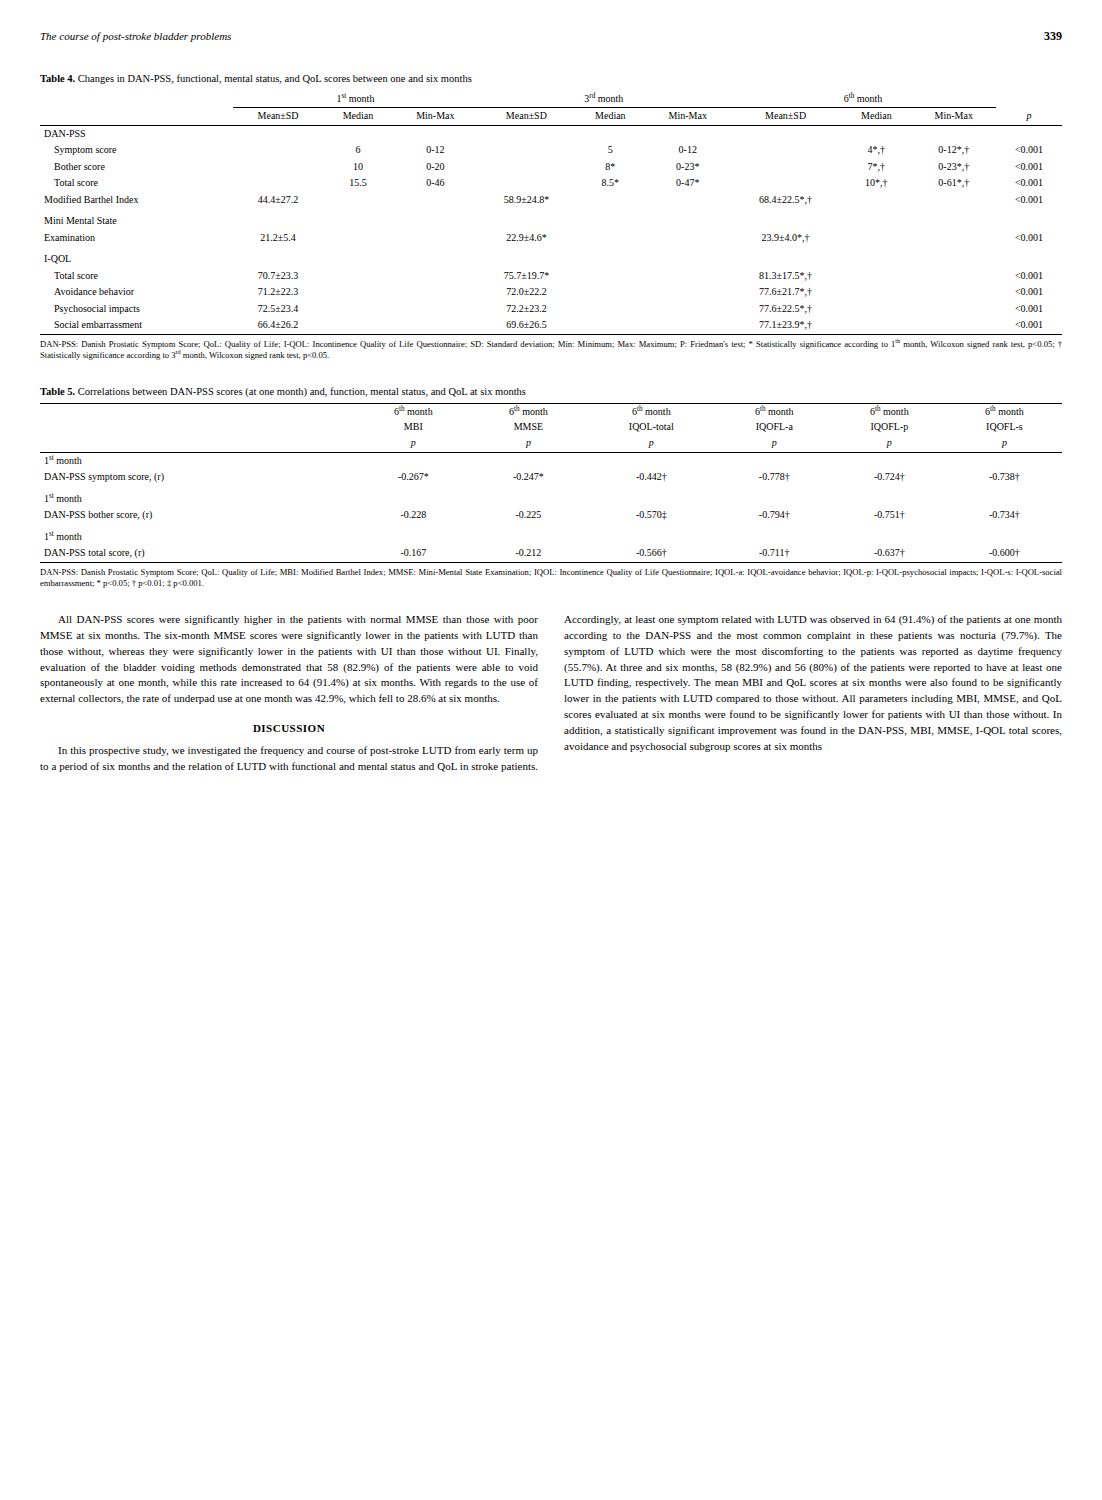The course of post-stroke bladder problems 339
Table 4. Changes in DAN-PSS, functional, mental status, and QoL scores between one and six months
| | 1 st month | 3 rd month | 6 th month | |
| --- | --- | --- | --- | --- |
| | Mean±SD | Median | Min-Max | Mean±SD | Median | Min-Max | Mean±SD | Median | Min-Max | p |
| DAN-PSS | | | | | | | | | | |
| Symptom score | | 6 | 0-12 | | 5 | 0-12 | | 4*,† | 0-12*,† | <0.001 |
| Bother score | | 10 | 0-20 | | 8* | 0-23* | | 7*,† | 0-23*,† | <0.001 |
| Total score | | 15.5 | 0-46 | | 8.5* | 0-47* | | 10*,† | 0-61*,† | <0.001 |
| Modified Barthel Index | 44.4±27.2 | | | 58.9±24.8* | | | 68.4±22.5*,† | | | <0.001 |
| Mini Mental State | | | | | | | | | | |
| Examination | 21.2±5.4 | | | 22.9±4.6* | | | 23.9±4.0*,† | | | <0.001 |
| I-QOL | | | | | | | | | | |
| Total score | 70.7±23.3 | | | 75.7±19.7* | | | 81.3±17.5*,† | | | <0.001 |
| Avoidance behavior | 71.2±22.3 | | | 72.0±22.2 | | | 77.6±21.7*,† | | | <0.001 |
| Psychosocial impacts | 72.5±23.4 | | | 72.2±23.2 | | | 77.6±22.5*,† | | | <0.001 |
| Social embarrassment | 66.4±26.2 | | | 69.6±26.5 | | | 77.1±23.9*,† | | | <0.001 |
DAN-PSS: Danish Prostatic Symptom Score; QoL: Quality of Life; I-QOL: Incontinence Quality of Life Questionnaire; SD: Standard deviation; Min: Minimum; Max: Maximum; P: Friedman's test; * Statistically significance according to 1th month, Wilcoxon signed rank test, p<0.05; † Statistically significance according to 3rd month, Wilcoxon signed rank test, p<0.05.
Table 5. Correlations between DAN-PSS scores (at one month) and, function, mental status, and QoL at six months
| | 6 th month MBI | 6 th month MMSE | 6 th month IQOL-total | 6 th month IQOFL-a | 6 th month IQOFL-p | 6 th month IQOFL-s |
| --- | --- | --- | --- | --- | --- | --- |
| | p | p | p | p | p | p |
| 1 st month | | | | | | |
| DAN-PSS symptom score, (r) | -0.267* | -0.247* | -0.442† | -0.778† | -0.724† | -0.738† |
| 1 st month | | | | | | |
| DAN-PSS bother score, (r) | -0.228 | -0.225 | -0.570‡ | -0.794† | -0.751† | -0.734† |
| 1 st month | | | | | | |
| DAN-PSS total score, (r) | -0.167 | -0.212 | -0.566† | -0.711† | -0.637† | -0.600† |
DAN-PSS: Danish Prostatic Symptom Score; QoL: Quality of Life; MBI: Modified Barthel Index; MMSE: Mini-Mental State Examination; IQOL: Incontinence Quality of Life Questionnaire; IQOL-a: IQOL-avoidance behavior; IQOL-p: I-QOL-psychosocial impacts; I-QOL-s: I-QOL-social embarrassment; * p<0.05; † p<0.01; ‡ p<0.001.
All DAN-PSS scores were significantly higher in the patients with normal MMSE than those with poor MMSE at six months. The six-month MMSE scores were significantly lower in the patients with LUTD than those without, whereas they were significantly lower in the patients with UI than those without UI. Finally, evaluation of the bladder voiding methods demonstrated that 58 (82.9%) of the patients were able to void spontaneously at one month, while this rate increased to 64 (91.4%) at six months. With regards to the use of external collectors, the rate of underpad use at one month was 42.9%, which fell to 28.6% at six months.
DISCUSSION
In this prospective study, we investigated the frequency and course of post-stroke LUTD from early term up to a period of six months and the relation of LUTD with functional and mental status and QoL in stroke patients. Accordingly, at least one symptom related with LUTD was observed in 64 (91.4%) of the patients at one month according to the DAN-PSS and the most common complaint in these patients was nocturia (79.7%). The symptom of LUTD which were the most discomforting to the patients was reported as daytime frequency (55.7%). At three and six months, 58 (82.9%) and 56 (80%) of the patients were reported to have at least one LUTD finding, respectively. The mean MBI and QoL scores at six months were also found to be significantly lower in the patients with LUTD compared to those without. All parameters including MBI, MMSE, and QoL scores evaluated at six months were found to be significantly lower for patients with UI than those without. In addition, a statistically significant improvement was found in the DAN-PSS, MBI, MMSE, I-QOL total scores, avoidance and psychosocial subgroup scores at six months